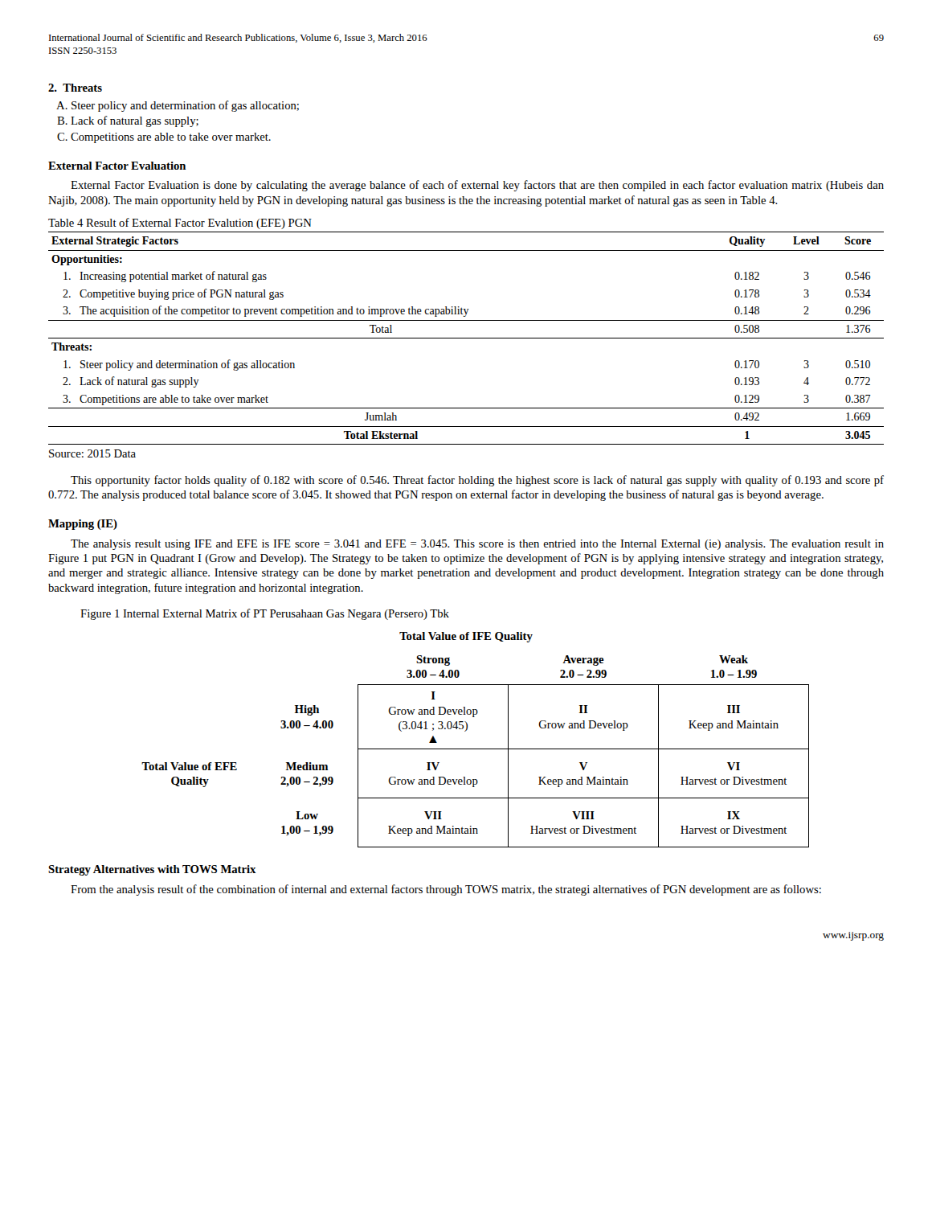International Journal of Scientific and Research Publications, Volume 6, Issue 3, March 2016
ISSN 2250-3153 69
2. Threats
Steer policy and determination of gas allocation;
Lack of natural gas supply;
Competitions are able to take over market.
External Factor Evaluation
External Factor Evaluation is done by calculating the average balance of each of external key factors that are then compiled in each factor evaluation matrix (Hubeis dan Najib, 2008). The main opportunity held by PGN in developing natural gas business is the the increasing potential market of natural gas as seen in Table 4.
Table 4 Result of External Factor Evalution (EFE) PGN
| External Strategic Factors | Quality | Level | Score |
| --- | --- | --- | --- |
| Opportunities: |
| 1. Increasing potential market of natural gas | 0.182 | 3 | 0.546 |
| 2. Competitive buying price of PGN natural gas | 0.178 | 3 | 0.534 |
| 3. The acquisition of the competitor to prevent competition and to improve the capability | 0.148 | 2 | 0.296 |
| Total | 0.508 | | 1.376 |
| Threats: |
| 1. Steer policy and determination of gas allocation | 0.170 | 3 | 0.510 |
| 2. Lack of natural gas supply | 0.193 | 4 | 0.772 |
| 3. Competitions are able to take over market | 0.129 | 3 | 0.387 |
| Jumlah | 0.492 | | 1.669 |
| Total Eksternal | 1 | | 3.045 |
Source: 2015 Data
This opportunity factor holds quality of 0.182 with score of 0.546. Threat factor holding the highest score is lack of natural gas supply with quality of 0.193 and score pf 0.772. The analysis produced total balance score of 3.045. It showed that PGN respon on external factor in developing the business of natural gas is beyond average.
Mapping (IE)
The analysis result using IFE and EFE is IFE score = 3.041 and EFE = 3.045. This score is then entried into the Internal External (ie) analysis. The evaluation result in Figure 1 put PGN in Quadrant I (Grow and Develop). The Strategy to be taken to optimize the development of PGN is by applying intensive strategy and integration strategy, and merger and strategic alliance. Intensive strategy can be done by market penetration and development and product development. Integration strategy can be done through backward integration, future integration and horizontal integration.
Figure 1 Internal External Matrix of PT Perusahaan Gas Negara (Persero) Tbk
Total Value of IFE Quality
| | | Strong 3.00 – 4.00 | Average 2.0 – 2.99 | Weak 1.0 – 1.99 |
| | High 3.00 – 4.00 | I Grow and Develop (3.041 ; 3.045) ▲ | II Grow and Develop | III Keep and Maintain |
| Total Value of EFE Quality | Medium 2,00 – 2,99 | IV Grow and Develop | V Keep and Maintain | VI Harvest or Divestment |
| | Low 1,00 – 1,99 | VII Keep and Maintain | VIII Harvest or Divestment | IX Harvest or Divestment |
Strategy Alternatives with TOWS Matrix
From the analysis result of the combination of internal and external factors through TOWS matrix, the strategi alternatives of PGN development are as follows:
www.ijsrp.org